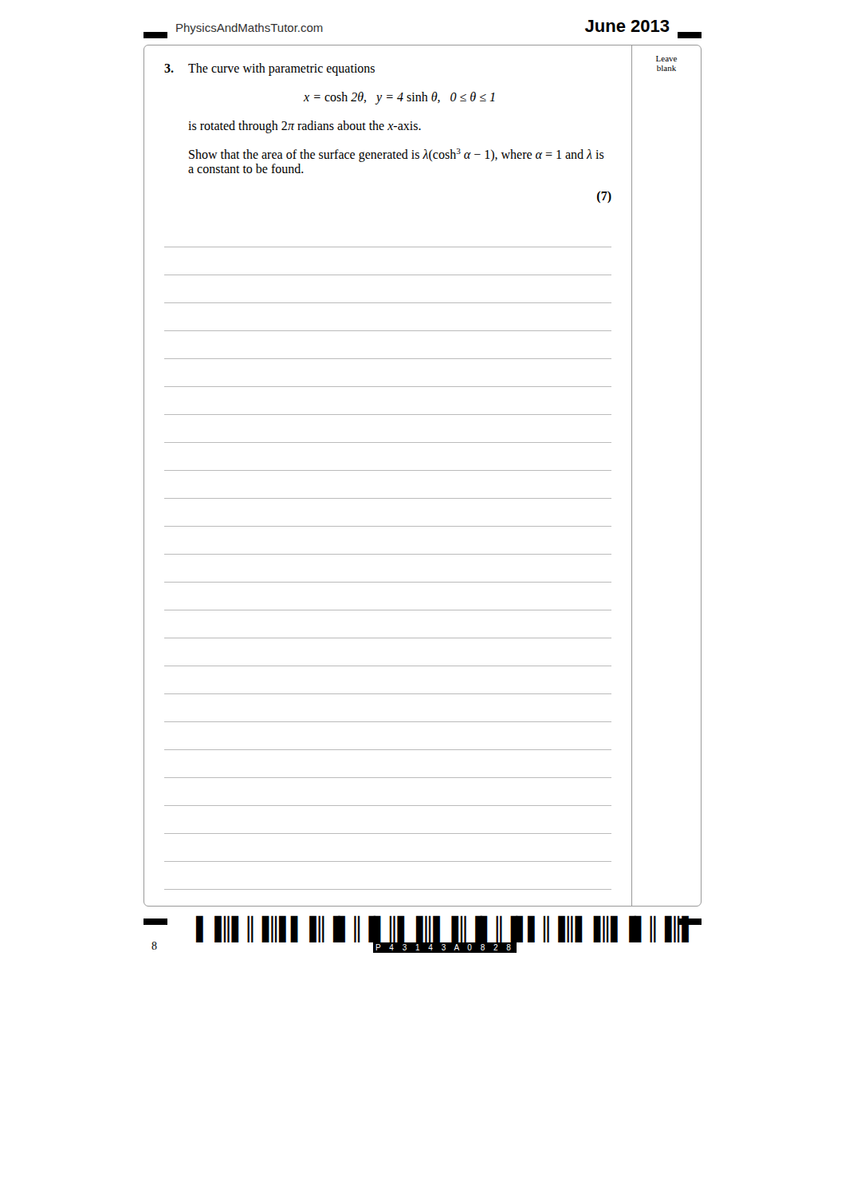PhysicsAndMathsTutor.com June 2013
3.
The curve with parametric equations
x = cosh 2θ, y = 4 sinh θ, 0 ≤ θ ≤ 1
is rotated through 2π radians about the x-axis.
Show that the area of the surface generated is λ(cosh3 α − 1), where α = 1 and λ is a constant to be found.
(7)
Leave
blank
8
▌▐║▌║▐║▌▌▐║▐▌║▐▌║▌▐║▌▐║▐▌║▐▌▌║▐║▌▐║▌▐▌║▐║▌
P 4 3 1 4 3 A 0 8 2 8